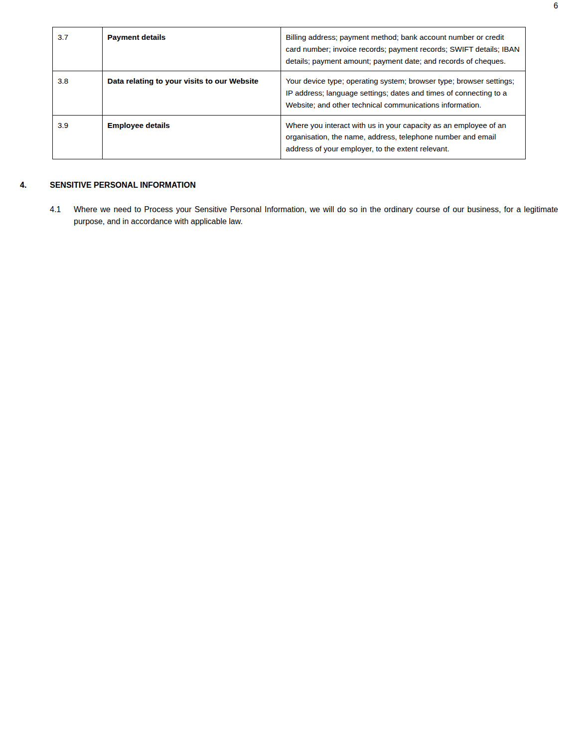6
| 3.7 | Payment details | Billing address; payment method; bank account number or credit card number; invoice records; payment records; SWIFT details; IBAN details; payment amount; payment date; and records of cheques. |
| 3.8 | Data relating to your visits to our Website | Your device type; operating system; browser type; browser settings; IP address; language settings; dates and times of connecting to a Website; and other technical communications information. |
| 3.9 | Employee details | Where you interact with us in your capacity as an employee of an organisation, the name, address, telephone number and email address of your employer, to the extent relevant. |
4. SENSITIVE PERSONAL INFORMATION
4.1 Where we need to Process your Sensitive Personal Information, we will do so in the ordinary course of our business, for a legitimate purpose, and in accordance with applicable law.